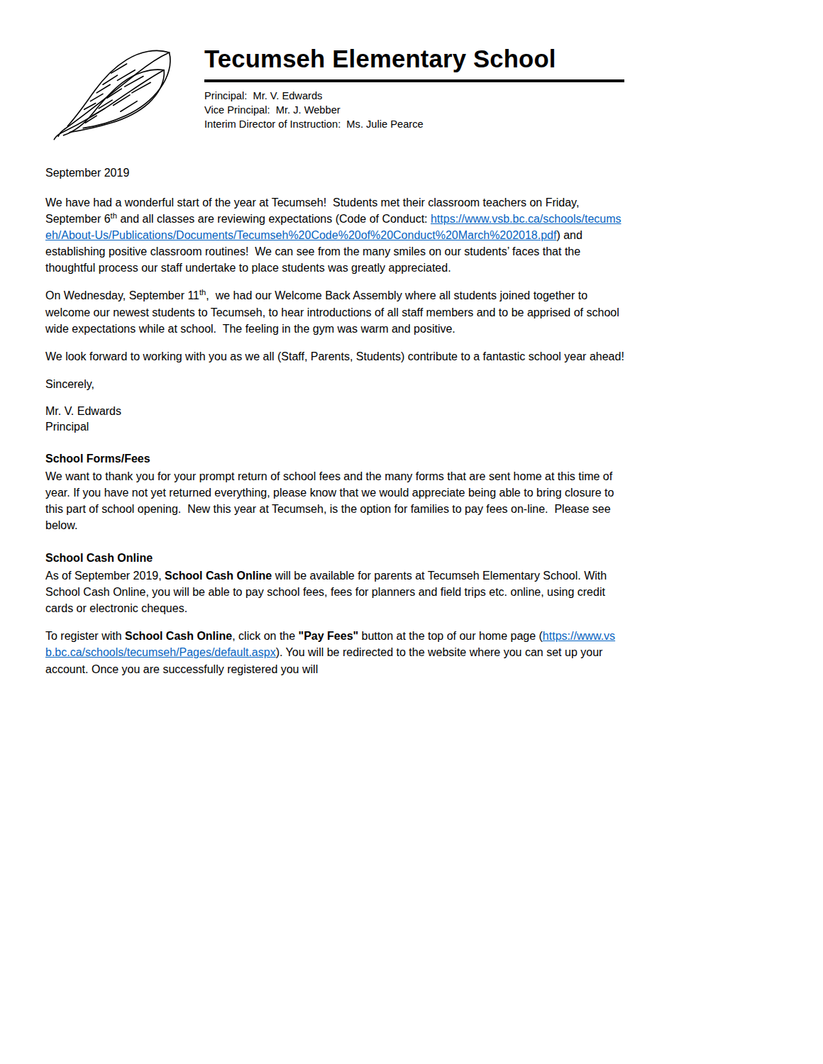Tecumseh Elementary School
Principal: Mr. V. Edwards
Vice Principal: Mr. J. Webber
Interim Director of Instruction: Ms. Julie Pearce
September 2019
We have had a wonderful start of the year at Tecumseh! Students met their classroom teachers on Friday, September 6th and all classes are reviewing expectations (Code of Conduct: https://www.vsb.bc.ca/schools/tecumseh/About-Us/Publications/Documents/Tecumseh%20Code%20of%20Conduct%20March%202018.pdf) and establishing positive classroom routines! We can see from the many smiles on our students’ faces that the thoughtful process our staff undertake to place students was greatly appreciated.
On Wednesday, September 11th, we had our Welcome Back Assembly where all students joined together to welcome our newest students to Tecumseh, to hear introductions of all staff members and to be apprised of school wide expectations while at school. The feeling in the gym was warm and positive.
We look forward to working with you as we all (Staff, Parents, Students) contribute to a fantastic school year ahead!
Sincerely,
Mr. V. Edwards
Principal
School Forms/Fees
We want to thank you for your prompt return of school fees and the many forms that are sent home at this time of year. If you have not yet returned everything, please know that we would appreciate being able to bring closure to this part of school opening. New this year at Tecumseh, is the option for families to pay fees on-line. Please see below.
School Cash Online
As of September 2019, School Cash Online will be available for parents at Tecumseh Elementary School. With School Cash Online, you will be able to pay school fees, fees for planners and field trips etc. online, using credit cards or electronic cheques.
To register with School Cash Online, click on the "Pay Fees" button at the top of our home page (https://www.vsb.bc.ca/schools/tecumseh/Pages/default.aspx). You will be redirected to the website where you can set up your account. Once you are successfully registered you will